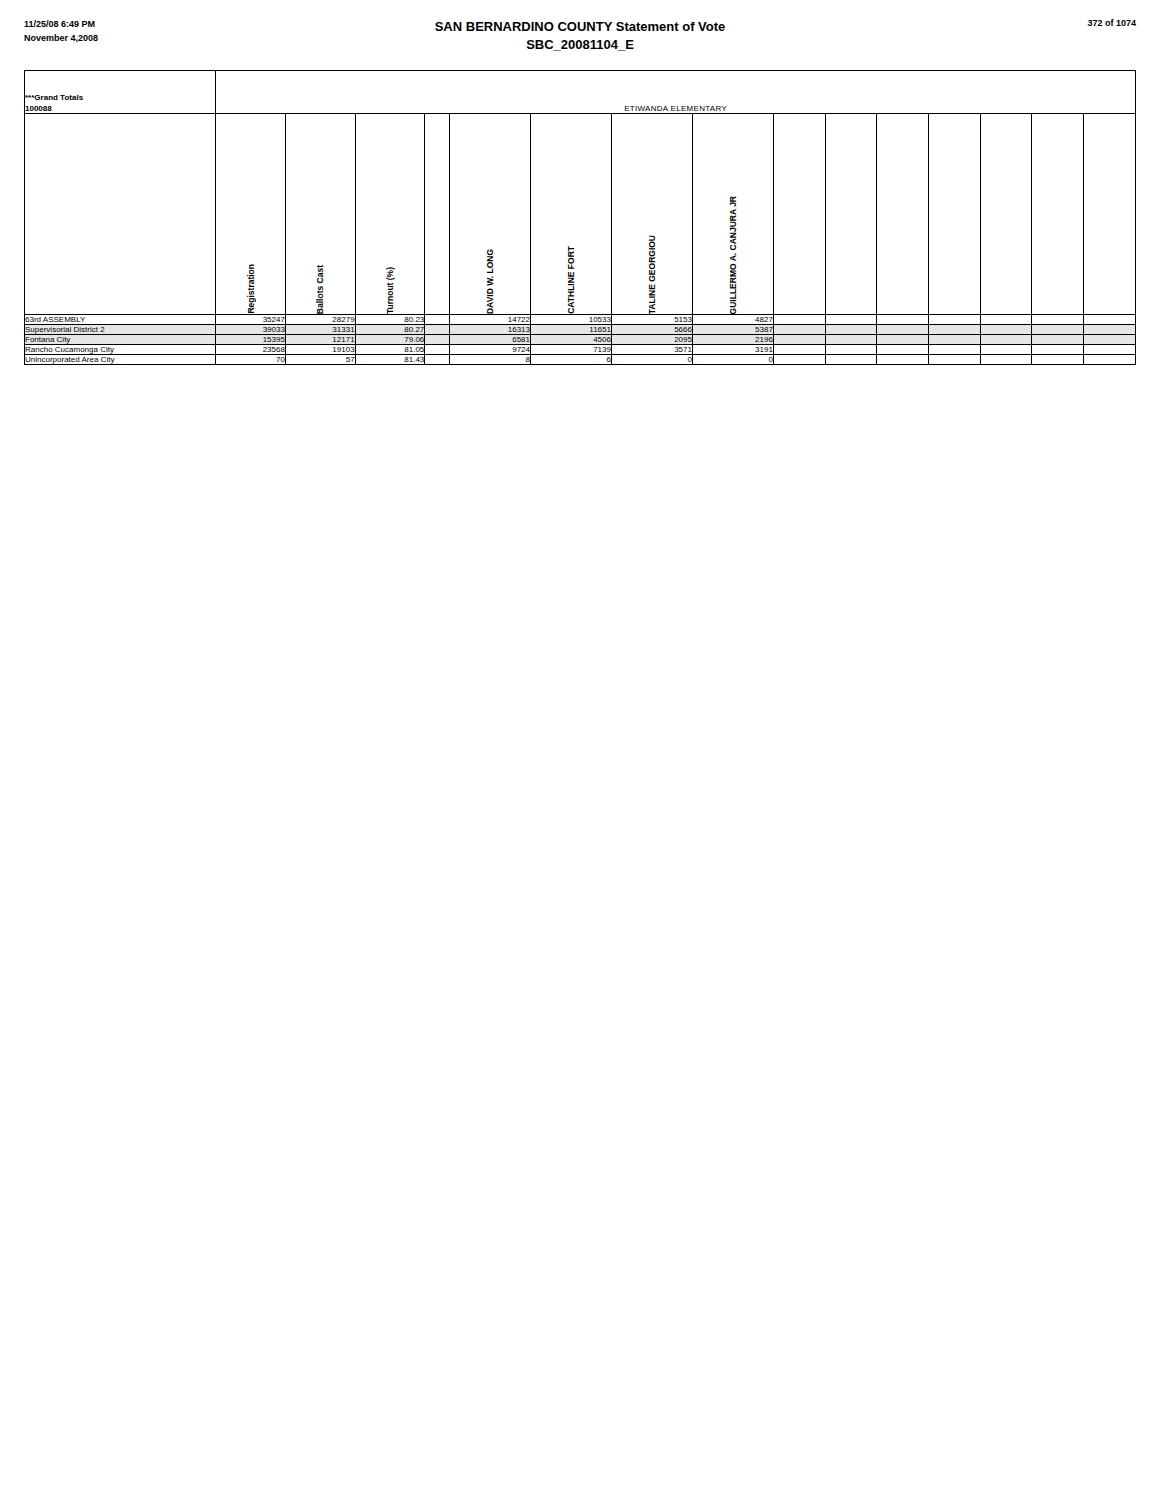11/25/08 6:49 PM
November 4,2008
SAN BERNARDINO COUNTY Statement of Vote
SBC_20081104_E
372 of 1074
| ***Grand Totals 100088 | ETIWANDA ELEMENTARY |
| | Registration | Ballots Cast | Turnout (%) | | DAVID W. LONG | CATHLINE FORT | TALINE GEORGIOU | GUILLERMO A. CANJURA JR | | | | | | | |
| 63rd ASSEMBLY | 35247 | 28279 | 80.23 | | 14722 | 10533 | 5153 | 4827 | | | | | | | |
| Supervisorial District 2 | 39033 | 31331 | 80.27 | | 16313 | 11651 | 5666 | 5387 | | | | | | | |
| Fontana City | 15395 | 12171 | 79.06 | | 6581 | 4506 | 2095 | 2196 | | | | | | | |
| Rancho Cucamonga City | 23568 | 19103 | 81.05 | | 9724 | 7139 | 3571 | 3191 | | | | | | | |
| Unincorporated Area City | 70 | 57 | 81.43 | | 8 | 6 | 0 | 0 | | | | | | | |